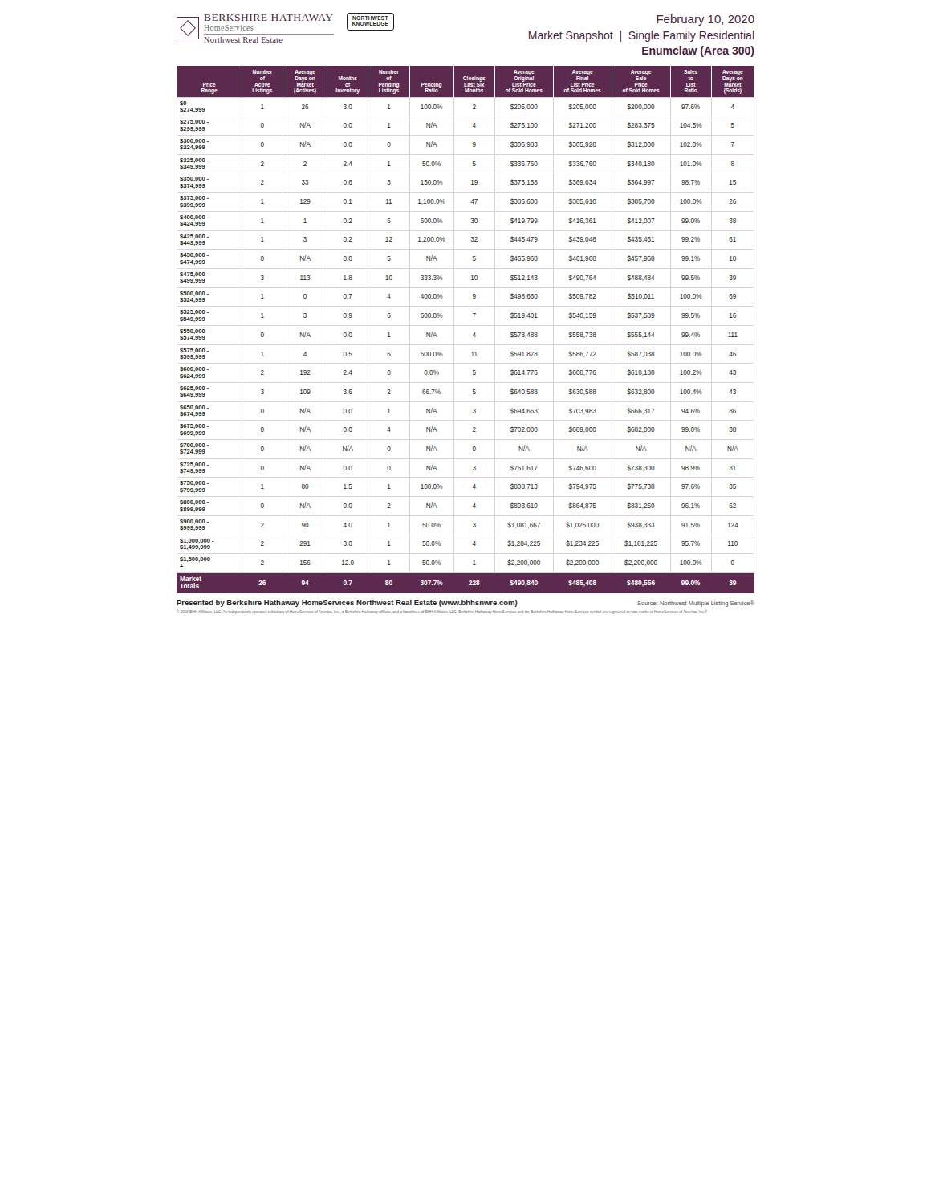BERKSHIRE HATHAWAY
HomeServices
Northwest Real Estate
NORTHWEST KNOWLEDGE
February 10, 2020
Market Snapshot | Single Family Residential
Enumclaw (Area 300)
| Price Range | Number of Active Listings | Average Days on Market (Actives) | Months of Inventory | Number of Pending Listings | Pending Ratio | Closings Last Six Months | Average Original List Price of Sold Homes | Average Final List Price of Sold Homes | Average Sale Price of Sold Homes | Sales to List Ratio | Average Days on Market (Solds) |
| --- | --- | --- | --- | --- | --- | --- | --- | --- | --- | --- | --- |
| $0 - $274,999 | 1 | 26 | 3.0 | 1 | 100.0% | 2 | $205,000 | $205,000 | $200,000 | 97.6% | 4 |
| $275,000 - $299,999 | 0 | N/A | 0.0 | 1 | N/A | 4 | $276,100 | $271,200 | $283,375 | 104.5% | 5 |
| $300,000 - $324,999 | 0 | N/A | 0.0 | 0 | N/A | 9 | $306,983 | $305,928 | $312,000 | 102.0% | 7 |
| $325,000 - $349,999 | 2 | 2 | 2.4 | 1 | 50.0% | 5 | $336,760 | $336,760 | $340,180 | 101.0% | 8 |
| $350,000 - $374,999 | 2 | 33 | 0.6 | 3 | 150.0% | 19 | $373,158 | $369,634 | $364,997 | 98.7% | 15 |
| $375,000 - $399,999 | 1 | 129 | 0.1 | 11 | 1,100.0% | 47 | $386,608 | $385,610 | $385,700 | 100.0% | 26 |
| $400,000 - $424,999 | 1 | 1 | 0.2 | 6 | 600.0% | 30 | $419,799 | $416,361 | $412,007 | 99.0% | 38 |
| $425,000 - $449,999 | 1 | 3 | 0.2 | 12 | 1,200.0% | 32 | $445,479 | $439,048 | $435,461 | 99.2% | 61 |
| $450,000 - $474,999 | 0 | N/A | 0.0 | 5 | N/A | 5 | $465,968 | $461,968 | $457,968 | 99.1% | 18 |
| $475,000 - $499,999 | 3 | 113 | 1.8 | 10 | 333.3% | 10 | $512,143 | $490,764 | $488,484 | 99.5% | 39 |
| $500,000 - $524,999 | 1 | 0 | 0.7 | 4 | 400.0% | 9 | $498,660 | $509,782 | $510,011 | 100.0% | 69 |
| $525,000 - $549,999 | 1 | 3 | 0.9 | 6 | 600.0% | 7 | $519,401 | $540,159 | $537,589 | 99.5% | 16 |
| $550,000 - $574,999 | 0 | N/A | 0.0 | 1 | N/A | 4 | $578,488 | $558,738 | $555,144 | 99.4% | 111 |
| $575,000 - $599,999 | 1 | 4 | 0.5 | 6 | 600.0% | 11 | $591,878 | $586,772 | $587,038 | 100.0% | 46 |
| $600,000 - $624,999 | 2 | 192 | 2.4 | 0 | 0.0% | 5 | $614,776 | $608,776 | $610,180 | 100.2% | 43 |
| $625,000 - $649,999 | 3 | 109 | 3.6 | 2 | 66.7% | 5 | $640,588 | $630,588 | $632,800 | 100.4% | 43 |
| $650,000 - $674,999 | 0 | N/A | 0.0 | 1 | N/A | 3 | $694,663 | $703,983 | $666,317 | 94.6% | 86 |
| $675,000 - $699,999 | 0 | N/A | 0.0 | 4 | N/A | 2 | $702,000 | $689,000 | $682,000 | 99.0% | 38 |
| $700,000 - $724,999 | 0 | N/A | N/A | 0 | N/A | 0 | N/A | N/A | N/A | N/A | N/A |
| $725,000 - $749,999 | 0 | N/A | 0.0 | 0 | N/A | 3 | $761,617 | $746,600 | $738,300 | 98.9% | 31 |
| $750,000 - $799,999 | 1 | 80 | 1.5 | 1 | 100.0% | 4 | $808,713 | $794,975 | $775,738 | 97.6% | 35 |
| $800,000 - $899,999 | 0 | N/A | 0.0 | 2 | N/A | 4 | $893,610 | $864,875 | $831,250 | 96.1% | 62 |
| $900,000 - $999,999 | 2 | 90 | 4.0 | 1 | 50.0% | 3 | $1,081,667 | $1,025,000 | $938,333 | 91.5% | 124 |
| $1,000,000 - $1,499,999 | 2 | 291 | 3.0 | 1 | 50.0% | 4 | $1,284,225 | $1,234,225 | $1,181,225 | 95.7% | 110 |
| $1,500,000 + | 2 | 156 | 12.0 | 1 | 50.0% | 1 | $2,200,000 | $2,200,000 | $2,200,000 | 100.0% | 0 |
| Market Totals | 26 | 94 | 0.7 | 80 | 307.7% | 228 | $490,840 | $485,408 | $480,556 | 99.0% | 39 |
Presented by Berkshire Hathaway HomeServices Northwest Real Estate (www.bhhsnwre.com)
Source: Northwest Multiple Listing Service®
© 2019 BHH Affiliates, LLC. An independently operated subsidiary of HomeServices of America, Inc., a Berkshire Hathaway affiliate, and a franchisee of BHH Affiliates, LLC. Berkshire Hathaway HomeServices and the Berkshire Hathaway HomeServices symbol are registered service marks of HomeServices of America, Inc.®